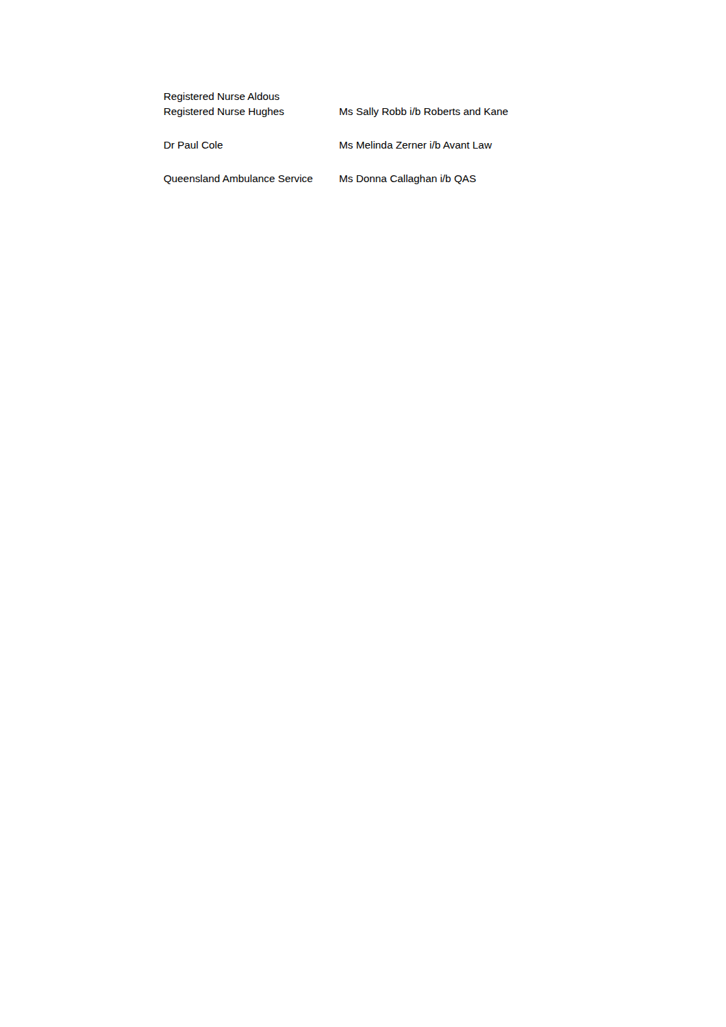| Registered Nurse Aldous Registered Nurse Hughes | Ms Sally Robb i/b Roberts and Kane |
| Dr Paul Cole | Ms Melinda Zerner i/b Avant Law |
| Queensland Ambulance Service | Ms Donna Callaghan i/b QAS |